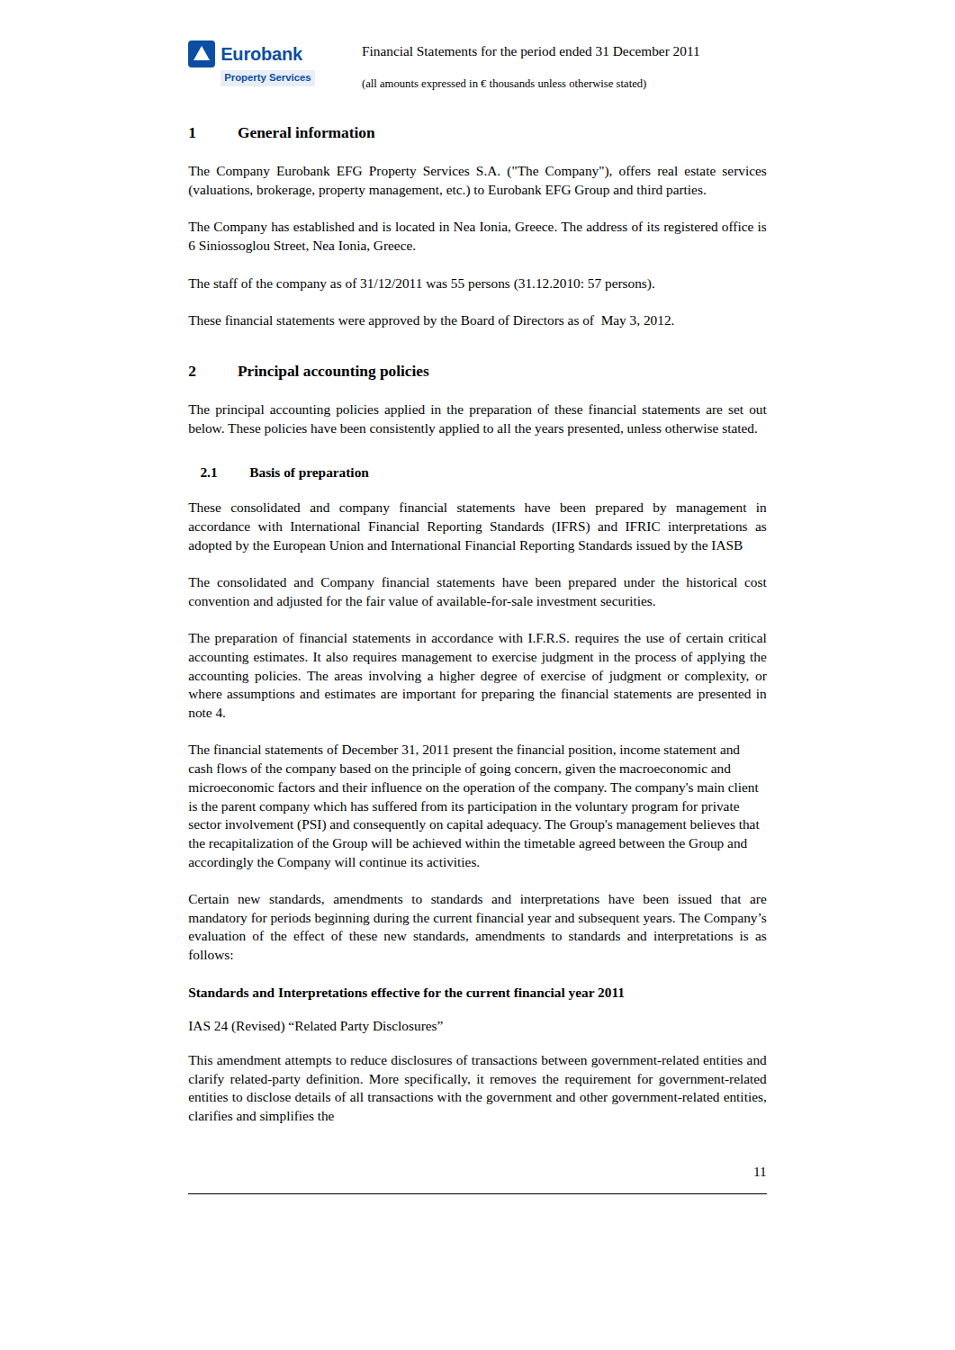Eurobank
Property Services
Financial Statements for the period ended 31 December 2011
(all amounts expressed in € thousands unless otherwise stated)
1 General information
The Company Eurobank EFG Property Services S.A. ("The Company"), offers real estate services (valuations, brokerage, property management, etc.) to Eurobank EFG Group and third parties.
The Company has established and is located in Nea Ionia, Greece. The address of its registered office is 6 Siniossoglou Street, Nea Ionia, Greece.
The staff of the company as of 31/12/2011 was 55 persons (31.12.2010: 57 persons).
These financial statements were approved by the Board of Directors as of May 3, 2012.
2 Principal accounting policies
The principal accounting policies applied in the preparation of these financial statements are set out below. These policies have been consistently applied to all the years presented, unless otherwise stated.
2.1 Basis of preparation
These consolidated and company financial statements have been prepared by management in accordance with International Financial Reporting Standards (IFRS) and IFRIC interpretations as adopted by the European Union and International Financial Reporting Standards issued by the IASB
The consolidated and Company financial statements have been prepared under the historical cost convention and adjusted for the fair value of available-for-sale investment securities.
The preparation of financial statements in accordance with I.F.R.S. requires the use of certain critical accounting estimates. It also requires management to exercise judgment in the process of applying the accounting policies. The areas involving a higher degree of exercise of judgment or complexity, or where assumptions and estimates are important for preparing the financial statements are presented in note 4.
The financial statements of December 31, 2011 present the financial position, income statement and cash flows of the company based on the principle of going concern, given the macroeconomic and microeconomic factors and their influence on the operation of the company. The company's main client is the parent company which has suffered from its participation in the voluntary program for private sector involvement (PSI) and consequently on capital adequacy. The Group's management believes that the recapitalization of the Group will be achieved within the timetable agreed between the Group and accordingly the Company will continue its activities.
Certain new standards, amendments to standards and interpretations have been issued that are mandatory for periods beginning during the current financial year and subsequent years. The Company’s evaluation of the effect of these new standards, amendments to standards and interpretations is as follows:
Standards and Interpretations effective for the current financial year 2011
IAS 24 (Revised) “Related Party Disclosures”
This amendment attempts to reduce disclosures of transactions between government-related entities and clarify related-party definition. More specifically, it removes the requirement for government-related entities to disclose details of all transactions with the government and other government-related entities, clarifies and simplifies the
11